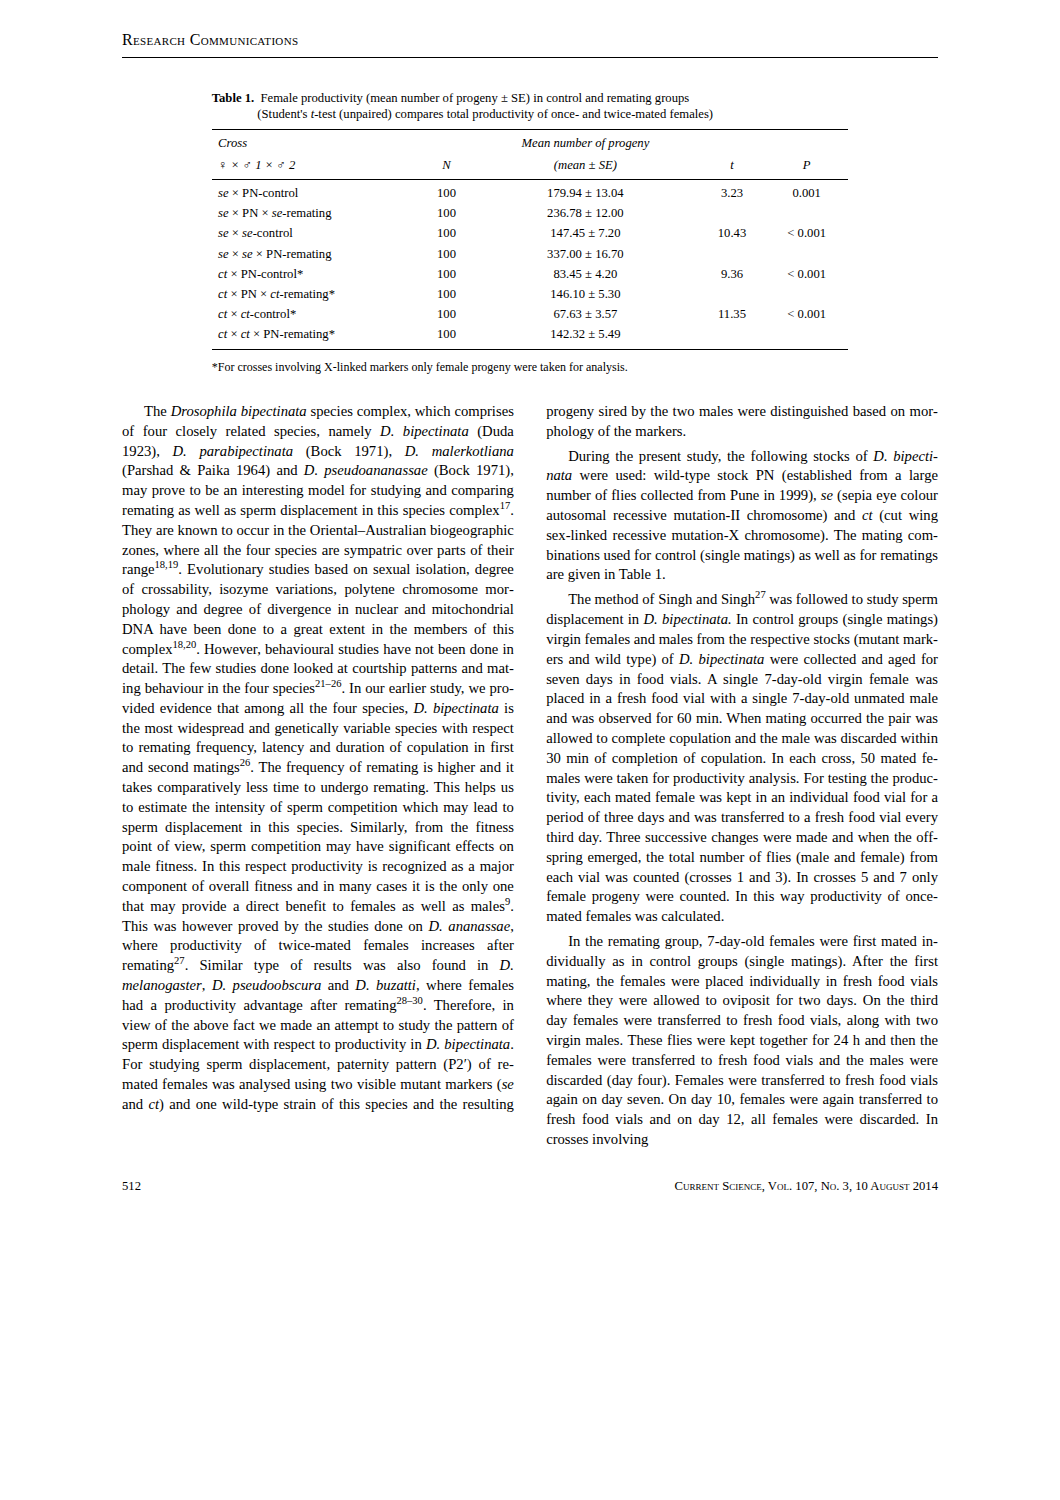Research Communications
Table 1. Female productivity (mean number of progeny ± SE) in control and remating groups (Student's t -test (unpaired) compares total productivity of once- and twice-mated females)
| Cross | | Mean number of progeny | | |
| --- | --- | --- | --- | --- |
| ♀ × ♂ 1 × ♂ 2 | N | (mean ± SE) | t | P |
| se × PN-control | 100 | 179.94 ± 13.04 | 3.23 | 0.001 |
| se × PN × se -remating | 100 | 236.78 ± 12.00 | | |
| se × se -control | 100 | 147.45 ± 7.20 | 10.43 | < 0.001 |
| se × se × PN-remating | 100 | 337.00 ± 16.70 | | |
| ct × PN-control* | 100 | 83.45 ± 4.20 | 9.36 | < 0.001 |
| ct × PN × ct -remating* | 100 | 146.10 ± 5.30 | | |
| ct × ct -control* | 100 | 67.63 ± 3.57 | 11.35 | < 0.001 |
| ct × ct × PN-remating* | 100 | 142.32 ± 5.49 | | |
*For crosses involving X-linked markers only female progeny were taken for analysis.
The Drosophila bipectinata species complex, which comprises of four closely related species, namely D. bipectinata (Duda 1923), D. parabipectinata (Bock 1971), D. malerkotliana (Parshad & Paika 1964) and D. pseudoananassae (Bock 1971), may prove to be an interesting model for studying and comparing remating as well as sperm displacement in this species complex17. They are known to occur in the Oriental–Australian biogeographic zones, where all the four species are sympatric over parts of their range18,19. Evolutionary studies based on sexual isolation, degree of crossability, isozyme variations, polytene chromosome morphology and degree of divergence in nuclear and mitochondrial DNA have been done to a great extent in the members of this complex18,20. However, behavioural studies have not been done in detail. The few studies done looked at courtship patterns and mating behaviour in the four species21–26. In our earlier study, we provided evidence that among all the four species, D. bipectinata is the most widespread and genetically variable species with respect to remating frequency, latency and duration of copulation in first and second matings26. The frequency of remating is higher and it takes comparatively less time to undergo remating. This helps us to estimate the intensity of sperm competition which may lead to sperm displacement in this species. Similarly, from the fitness point of view, sperm competition may have significant effects on male fitness. In this respect productivity is recognized as a major component of overall fitness and in many cases it is the only one that may provide a direct benefit to females as well as males9. This was however proved by the studies done on D. ananassae, where productivity of twice-mated females increases after remating27. Similar type of results was also found in D. melanogaster, D. pseudoobscura and D. buzatti, where females had a productivity advantage after remating28–30. Therefore, in view of the above fact we made an attempt to study the pattern of sperm displacement with respect to productivity in D. bipectinata. For studying sperm displacement, paternity pattern (P2′) of remated females was analysed using two visible mutant markers (se and ct) and one wild-type strain of this species and the resulting progeny sired by the two males were distinguished based on morphology of the markers.
During the present study, the following stocks of D. bipectinata were used: wild-type stock PN (established from a large number of flies collected from Pune in 1999), se (sepia eye colour autosomal recessive mutation-II chromosome) and ct (cut wing sex-linked recessive mutation-X chromosome). The mating combinations used for control (single matings) as well as for rematings are given in Table 1.
The method of Singh and Singh27 was followed to study sperm displacement in D. bipectinata. In control groups (single matings) virgin females and males from the respective stocks (mutant markers and wild type) of D. bipectinata were collected and aged for seven days in food vials. A single 7-day-old virgin female was placed in a fresh food vial with a single 7-day-old unmated male and was observed for 60 min. When mating occurred the pair was allowed to complete copulation and the male was discarded within 30 min of completion of copulation. In each cross, 50 mated females were taken for productivity analysis. For testing the productivity, each mated female was kept in an individual food vial for a period of three days and was transferred to a fresh food vial every third day. Three successive changes were made and when the offspring emerged, the total number of flies (male and female) from each vial was counted (crosses 1 and 3). In crosses 5 and 7 only female progeny were counted. In this way productivity of once-mated females was calculated.
In the remating group, 7-day-old females were first mated individually as in control groups (single matings). After the first mating, the females were placed individually in fresh food vials where they were allowed to oviposit for two days. On the third day females were transferred to fresh food vials, along with two virgin males. These flies were kept together for 24 h and then the females were transferred to fresh food vials and the males were discarded (day four). Females were transferred to fresh food vials again on day seven. On day 10, females were again transferred to fresh food vials and on day 12, all females were discarded. In crosses involving
512 Current Science, Vol. 107, No. 3, 10 August 2014